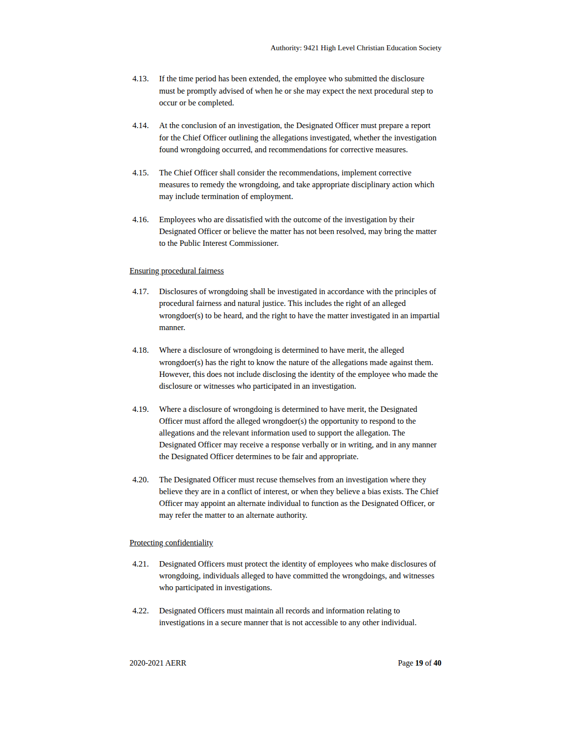Authority: 9421 High Level Christian Education Society
4.13. If the time period has been extended, the employee who submitted the disclosure must be promptly advised of when he or she may expect the next procedural step to occur or be completed.
4.14. At the conclusion of an investigation, the Designated Officer must prepare a report for the Chief Officer outlining the allegations investigated, whether the investigation found wrongdoing occurred, and recommendations for corrective measures.
4.15. The Chief Officer shall consider the recommendations, implement corrective measures to remedy the wrongdoing, and take appropriate disciplinary action which may include termination of employment.
4.16. Employees who are dissatisfied with the outcome of the investigation by their Designated Officer or believe the matter has not been resolved, may bring the matter to the Public Interest Commissioner.
Ensuring procedural fairness
4.17. Disclosures of wrongdoing shall be investigated in accordance with the principles of procedural fairness and natural justice. This includes the right of an alleged wrongdoer(s) to be heard, and the right to have the matter investigated in an impartial manner.
4.18. Where a disclosure of wrongdoing is determined to have merit, the alleged wrongdoer(s) has the right to know the nature of the allegations made against them. However, this does not include disclosing the identity of the employee who made the disclosure or witnesses who participated in an investigation.
4.19. Where a disclosure of wrongdoing is determined to have merit, the Designated Officer must afford the alleged wrongdoer(s) the opportunity to respond to the allegations and the relevant information used to support the allegation. The Designated Officer may receive a response verbally or in writing, and in any manner the Designated Officer determines to be fair and appropriate.
4.20. The Designated Officer must recuse themselves from an investigation where they believe they are in a conflict of interest, or when they believe a bias exists. The Chief Officer may appoint an alternate individual to function as the Designated Officer, or may refer the matter to an alternate authority.
Protecting confidentiality
4.21. Designated Officers must protect the identity of employees who make disclosures of wrongdoing, individuals alleged to have committed the wrongdoings, and witnesses who participated in investigations.
4.22. Designated Officers must maintain all records and information relating to investigations in a secure manner that is not accessible to any other individual.
2020-2021 AERR
Page 19 of 40